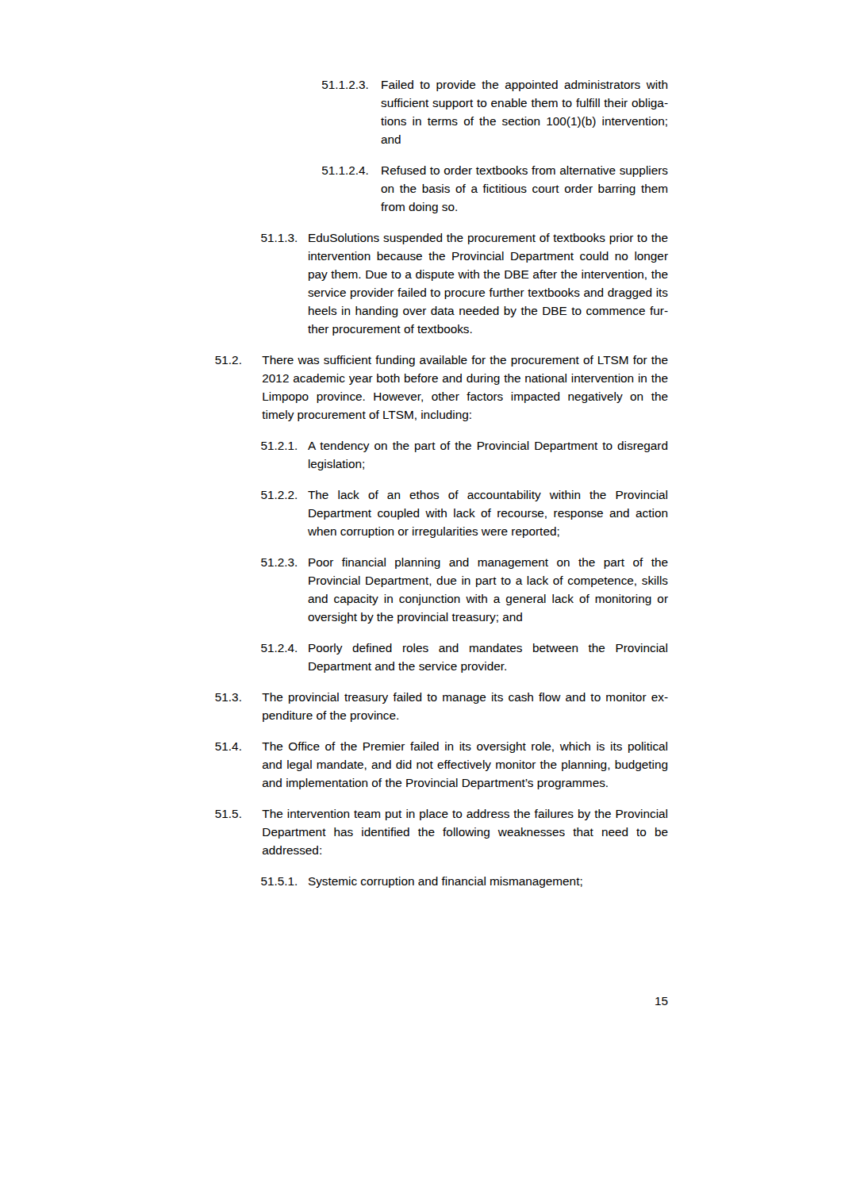51.1.2.3.
Failed to provide the appointed administrators with sufficient support to enable them to fulfill their obligations in terms of the section 100(1)(b) intervention; and
51.1.2.4.
Refused to order textbooks from alternative suppliers on the basis of a fictitious court order barring them from doing so.
51.1.3.
EduSolutions suspended the procurement of textbooks prior to the intervention because the Provincial Department could no longer pay them. Due to a dispute with the DBE after the intervention, the service provider failed to procure further textbooks and dragged its heels in handing over data needed by the DBE to commence further procurement of textbooks.
51.2.
There was sufficient funding available for the procurement of LTSM for the 2012 academic year both before and during the national intervention in the Limpopo province. However, other factors impacted negatively on the timely procurement of LTSM, including:
51.2.1.
A tendency on the part of the Provincial Department to disregard legislation;
51.2.2.
The lack of an ethos of accountability within the Provincial Department coupled with lack of recourse, response and action when corruption or irregularities were reported;
51.2.3.
Poor financial planning and management on the part of the Provincial Department, due in part to a lack of competence, skills and capacity in conjunction with a general lack of monitoring or oversight by the provincial treasury; and
51.2.4.
Poorly defined roles and mandates between the Provincial Department and the service provider.
51.3.
The provincial treasury failed to manage its cash flow and to monitor expenditure of the province.
51.4.
The Office of the Premier failed in its oversight role, which is its political and legal mandate, and did not effectively monitor the planning, budgeting and implementation of the Provincial Department’s programmes.
51.5.
The intervention team put in place to address the failures by the Provincial Department has identified the following weaknesses that need to be addressed:
51.5.1.
Systemic corruption and financial mismanagement;
15